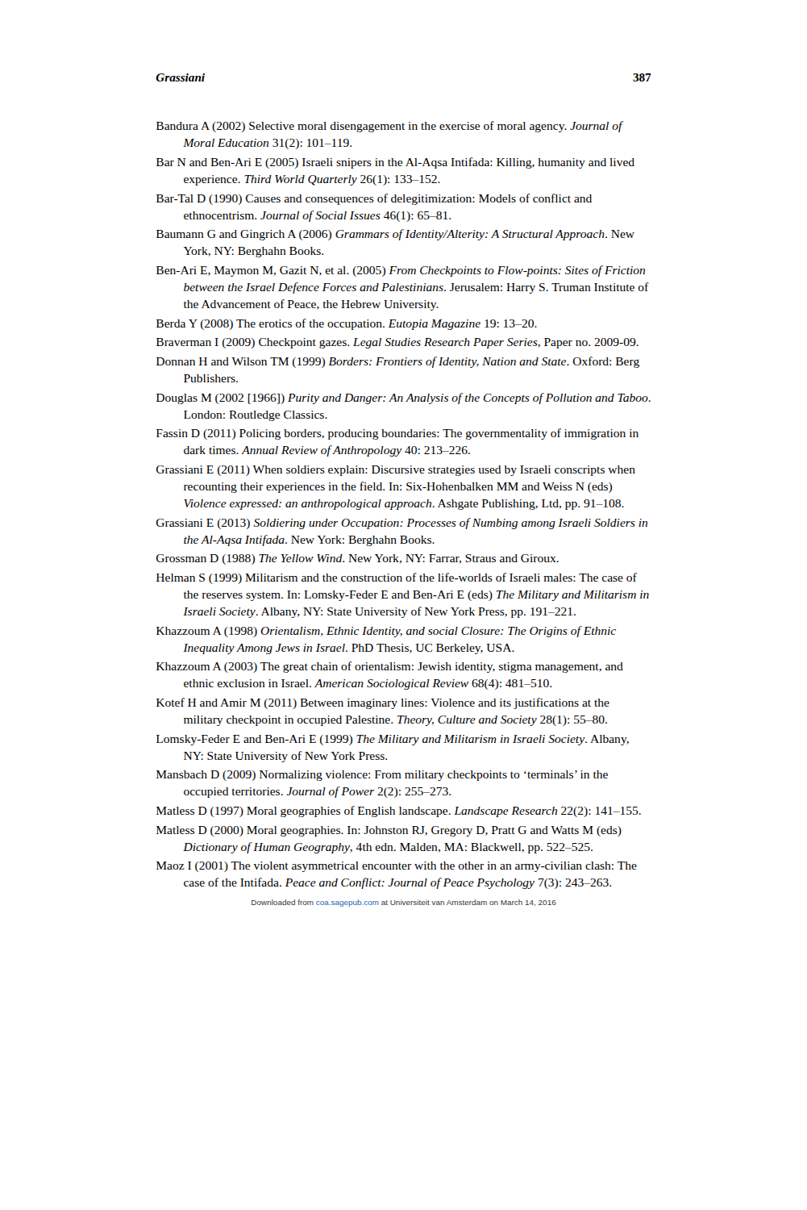Grassiani 387
Bandura A (2002) Selective moral disengagement in the exercise of moral agency. Journal of Moral Education 31(2): 101–119.
Bar N and Ben-Ari E (2005) Israeli snipers in the Al-Aqsa Intifada: Killing, humanity and lived experience. Third World Quarterly 26(1): 133–152.
Bar-Tal D (1990) Causes and consequences of delegitimization: Models of conflict and ethnocentrism. Journal of Social Issues 46(1): 65–81.
Baumann G and Gingrich A (2006) Grammars of Identity/Alterity: A Structural Approach. New York, NY: Berghahn Books.
Ben-Ari E, Maymon M, Gazit N, et al. (2005) From Checkpoints to Flow-points: Sites of Friction between the Israel Defence Forces and Palestinians. Jerusalem: Harry S. Truman Institute of the Advancement of Peace, the Hebrew University.
Berda Y (2008) The erotics of the occupation. Eutopia Magazine 19: 13–20.
Braverman I (2009) Checkpoint gazes. Legal Studies Research Paper Series, Paper no. 2009-09.
Donnan H and Wilson TM (1999) Borders: Frontiers of Identity, Nation and State. Oxford: Berg Publishers.
Douglas M (2002 [1966]) Purity and Danger: An Analysis of the Concepts of Pollution and Taboo. London: Routledge Classics.
Fassin D (2011) Policing borders, producing boundaries: The governmentality of immigration in dark times. Annual Review of Anthropology 40: 213–226.
Grassiani E (2011) When soldiers explain: Discursive strategies used by Israeli conscripts when recounting their experiences in the field. In: Six-Hohenbalken MM and Weiss N (eds) Violence expressed: an anthropological approach. Ashgate Publishing, Ltd, pp. 91–108.
Grassiani E (2013) Soldiering under Occupation: Processes of Numbing among Israeli Soldiers in the Al-Aqsa Intifada. New York: Berghahn Books.
Grossman D (1988) The Yellow Wind. New York, NY: Farrar, Straus and Giroux.
Helman S (1999) Militarism and the construction of the life-worlds of Israeli males: The case of the reserves system. In: Lomsky-Feder E and Ben-Ari E (eds) The Military and Militarism in Israeli Society. Albany, NY: State University of New York Press, pp. 191–221.
Khazzoum A (1998) Orientalism, Ethnic Identity, and social Closure: The Origins of Ethnic Inequality Among Jews in Israel. PhD Thesis, UC Berkeley, USA.
Khazzoum A (2003) The great chain of orientalism: Jewish identity, stigma management, and ethnic exclusion in Israel. American Sociological Review 68(4): 481–510.
Kotef H and Amir M (2011) Between imaginary lines: Violence and its justifications at the military checkpoint in occupied Palestine. Theory, Culture and Society 28(1): 55–80.
Lomsky-Feder E and Ben-Ari E (1999) The Military and Militarism in Israeli Society. Albany, NY: State University of New York Press.
Mansbach D (2009) Normalizing violence: From military checkpoints to ‘terminals’ in the occupied territories. Journal of Power 2(2): 255–273.
Matless D (1997) Moral geographies of English landscape. Landscape Research 22(2): 141–155.
Matless D (2000) Moral geographies. In: Johnston RJ, Gregory D, Pratt G and Watts M (eds) Dictionary of Human Geography, 4th edn. Malden, MA: Blackwell, pp. 522–525.
Maoz I (2001) The violent asymmetrical encounter with the other in an army-civilian clash: The case of the Intifada. Peace and Conflict: Journal of Peace Psychology 7(3): 243–263.
Downloaded from coa.sagepub.com at Universiteit van Amsterdam on March 14, 2016